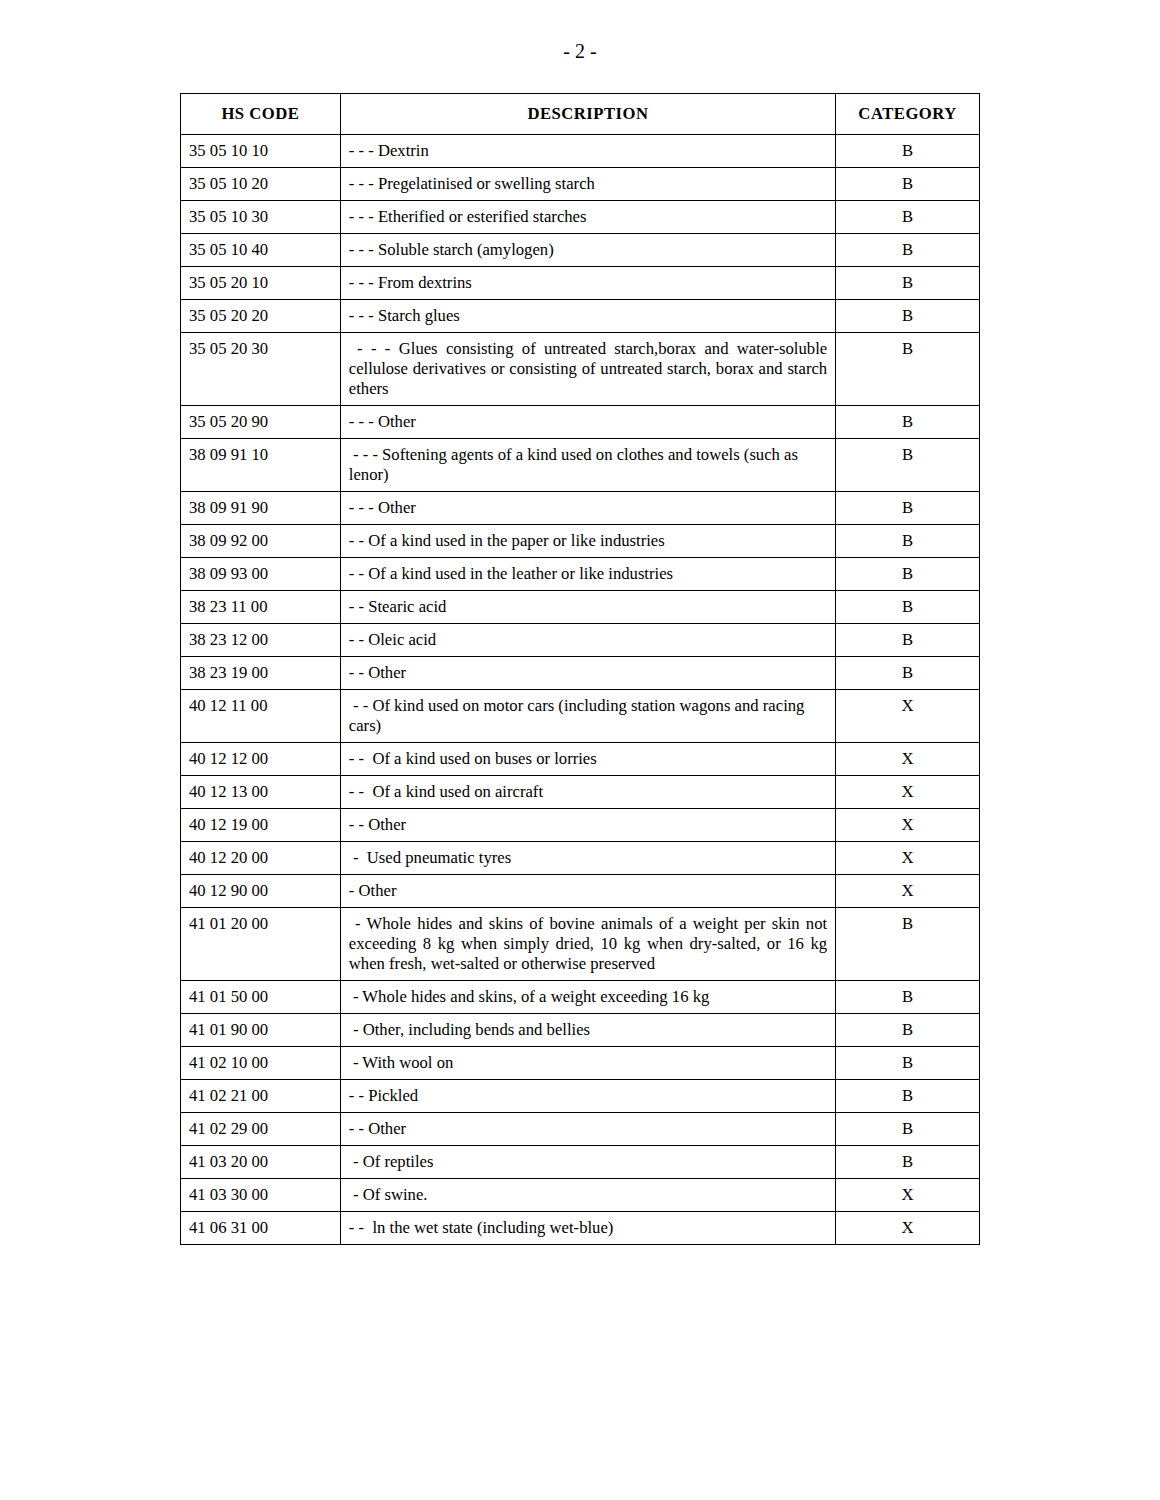- 2 -
| HS CODE | DESCRIPTION | CATEGORY |
| --- | --- | --- |
| 35 05 10 10 | - - - Dextrin | B |
| 35 05 10 20 | - - - Pregelatinised or swelling starch | B |
| 35 05 10 30 | - - - Etherified or esterified starches | B |
| 35 05 10 40 | - - - Soluble starch (amylogen) | B |
| 35 05 20 10 | - - - From dextrins | B |
| 35 05 20 20 | - - - Starch glues | B |
| 35 05 20 30 | - - - Glues consisting of untreated starch,borax and water-soluble cellulose derivatives or consisting of untreated starch, borax and starch ethers | B |
| 35 05 20 90 | - - - Other | B |
| 38 09 91 10 | - - - Softening agents of a kind used on clothes and towels (such as lenor) | B |
| 38 09 91 90 | - - - Other | B |
| 38 09 92 00 | - - Of a kind used in the paper or like industries | B |
| 38 09 93 00 | - - Of a kind used in the leather or like industries | B |
| 38 23 11 00 | - - Stearic acid | B |
| 38 23 12 00 | - - Oleic acid | B |
| 38 23 19 00 | - - Other | B |
| 40 12 11 00 | - - Of kind used on motor cars (including station wagons and racing cars) | X |
| 40 12 12 00 | - - Of a kind used on buses or lorries | X |
| 40 12 13 00 | - - Of a kind used on aircraft | X |
| 40 12 19 00 | - - Other | X |
| 40 12 20 00 | - Used pneumatic tyres | X |
| 40 12 90 00 | - Other | X |
| 41 01 20 00 | - Whole hides and skins of bovine animals of a weight per skin not exceeding 8 kg when simply dried, 10 kg when dry-salted, or 16 kg when fresh, wet-salted or otherwise preserved | B |
| 41 01 50 00 | - Whole hides and skins, of a weight exceeding 16 kg | B |
| 41 01 90 00 | - Other, including bends and bellies | B |
| 41 02 10 00 | - With wool on | B |
| 41 02 21 00 | - - Pickled | B |
| 41 02 29 00 | - - Other | B |
| 41 03 20 00 | - Of reptiles | B |
| 41 03 30 00 | - Of swine. | X |
| 41 06 31 00 | - - ln the wet state (including wet-blue) | X |